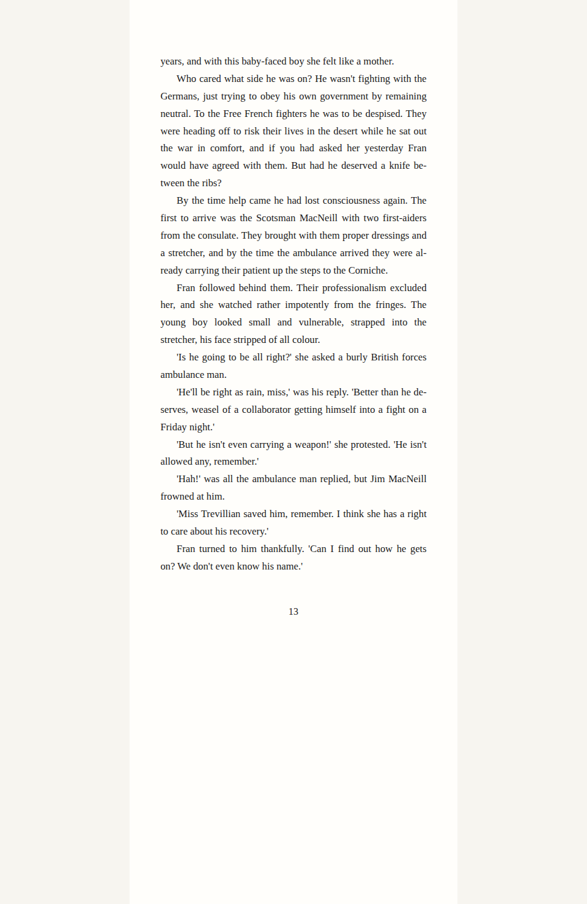years, and with this baby-faced boy she felt like a mother.
Who cared what side he was on? He wasn't fighting with the Germans, just trying to obey his own government by remaining neutral. To the Free French fighters he was to be despised. They were heading off to risk their lives in the desert while he sat out the war in comfort, and if you had asked her yesterday Fran would have agreed with them. But had he deserved a knife between the ribs?
By the time help came he had lost consciousness again. The first to arrive was the Scotsman MacNeill with two first-aiders from the consulate. They brought with them proper dressings and a stretcher, and by the time the ambulance arrived they were already carrying their patient up the steps to the Corniche.
Fran followed behind them. Their professionalism excluded her, and she watched rather impotently from the fringes. The young boy looked small and vulnerable, strapped into the stretcher, his face stripped of all colour.
'Is he going to be all right?' she asked a burly British forces ambulance man.
'He'll be right as rain, miss,' was his reply. 'Better than he deserves, weasel of a collaborator getting himself into a fight on a Friday night.'
'But he isn't even carrying a weapon!' she protested. 'He isn't allowed any, remember.'
'Hah!' was all the ambulance man replied, but Jim MacNeill frowned at him.
'Miss Trevillian saved him, remember. I think she has a right to care about his recovery.'
Fran turned to him thankfully. 'Can I find out how he gets on? We don't even know his name.'
13